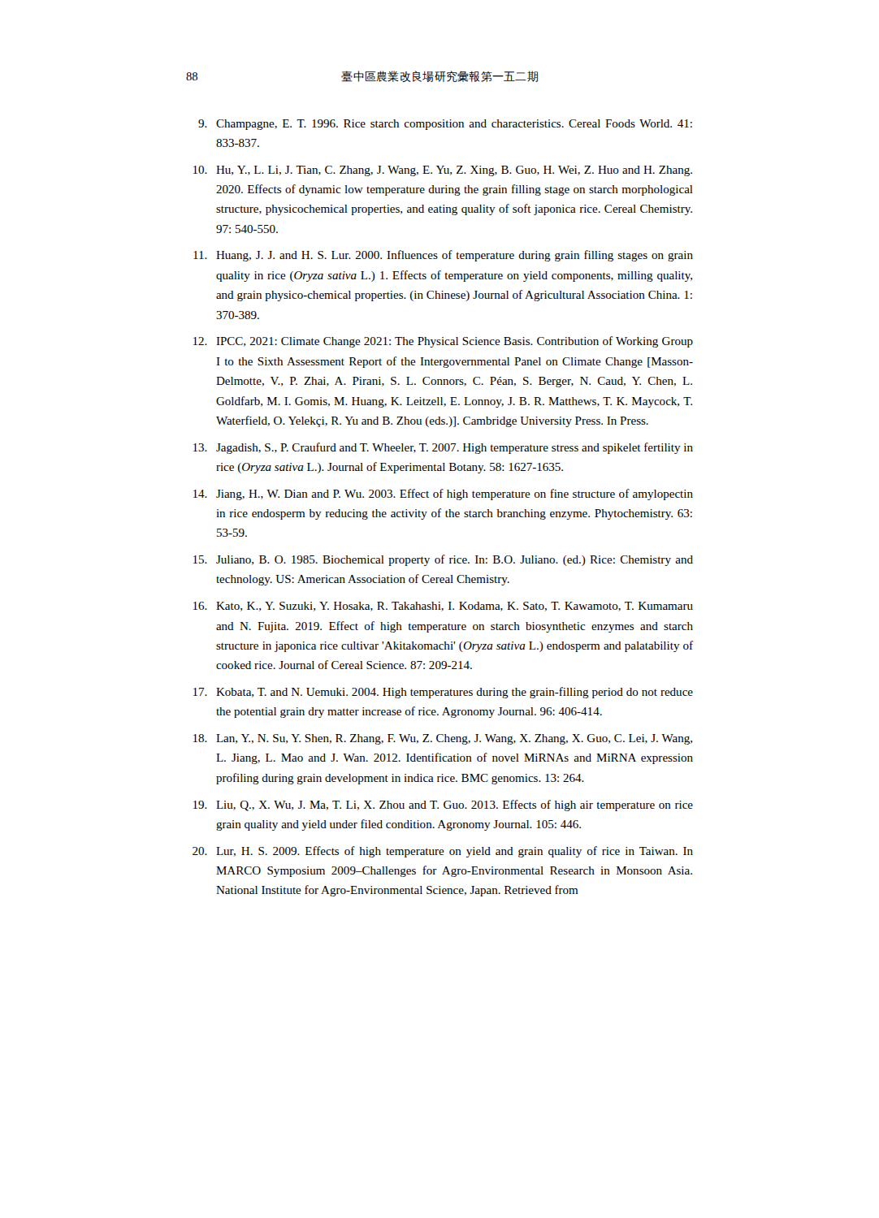88
臺中區農業改良場研究彙報第一五二期
Champagne, E. T. 1996. Rice starch composition and characteristics. Cereal Foods World. 41: 833-837.
Hu, Y., L. Li, J. Tian, C. Zhang, J. Wang, E. Yu, Z. Xing, B. Guo, H. Wei, Z. Huo and H. Zhang. 2020. Effects of dynamic low temperature during the grain filling stage on starch morphological structure, physicochemical properties, and eating quality of soft japonica rice. Cereal Chemistry. 97: 540-550.
Huang, J. J. and H. S. Lur. 2000. Influences of temperature during grain filling stages on grain quality in rice (Oryza sativa L.) 1. Effects of temperature on yield components, milling quality, and grain physico-chemical properties. (in Chinese) Journal of Agricultural Association China. 1: 370-389.
IPCC, 2021: Climate Change 2021: The Physical Science Basis. Contribution of Working Group I to the Sixth Assessment Report of the Intergovernmental Panel on Climate Change [Masson-Delmotte, V., P. Zhai, A. Pirani, S. L. Connors, C. Péan, S. Berger, N. Caud, Y. Chen, L. Goldfarb, M. I. Gomis, M. Huang, K. Leitzell, E. Lonnoy, J. B. R. Matthews, T. K. Maycock, T. Waterfield, O. Yelekçi, R. Yu and B. Zhou (eds.)]. Cambridge University Press. In Press.
Jagadish, S., P. Craufurd and T. Wheeler, T. 2007. High temperature stress and spikelet fertility in rice (Oryza sativa L.). Journal of Experimental Botany. 58: 1627-1635.
Jiang, H., W. Dian and P. Wu. 2003. Effect of high temperature on fine structure of amylopectin in rice endosperm by reducing the activity of the starch branching enzyme. Phytochemistry. 63: 53-59.
Juliano, B. O. 1985. Biochemical property of rice. In: B.O. Juliano. (ed.) Rice: Chemistry and technology. US: American Association of Cereal Chemistry.
Kato, K., Y. Suzuki, Y. Hosaka, R. Takahashi, I. Kodama, K. Sato, T. Kawamoto, T. Kumamaru and N. Fujita. 2019. Effect of high temperature on starch biosynthetic enzymes and starch structure in japonica rice cultivar 'Akitakomachi' (Oryza sativa L.) endosperm and palatability of cooked rice. Journal of Cereal Science. 87: 209-214.
Kobata, T. and N. Uemuki. 2004. High temperatures during the grain-filling period do not reduce the potential grain dry matter increase of rice. Agronomy Journal. 96: 406-414.
Lan, Y., N. Su, Y. Shen, R. Zhang, F. Wu, Z. Cheng, J. Wang, X. Zhang, X. Guo, C. Lei, J. Wang, L. Jiang, L. Mao and J. Wan. 2012. Identification of novel MiRNAs and MiRNA expression profiling during grain development in indica rice. BMC genomics. 13: 264.
Liu, Q., X. Wu, J. Ma, T. Li, X. Zhou and T. Guo. 2013. Effects of high air temperature on rice grain quality and yield under filed condition. Agronomy Journal. 105: 446.
Lur, H. S. 2009. Effects of high temperature on yield and grain quality of rice in Taiwan. In MARCO Symposium 2009–Challenges for Agro-Environmental Research in Monsoon Asia. National Institute for Agro-Environmental Science, Japan. Retrieved from